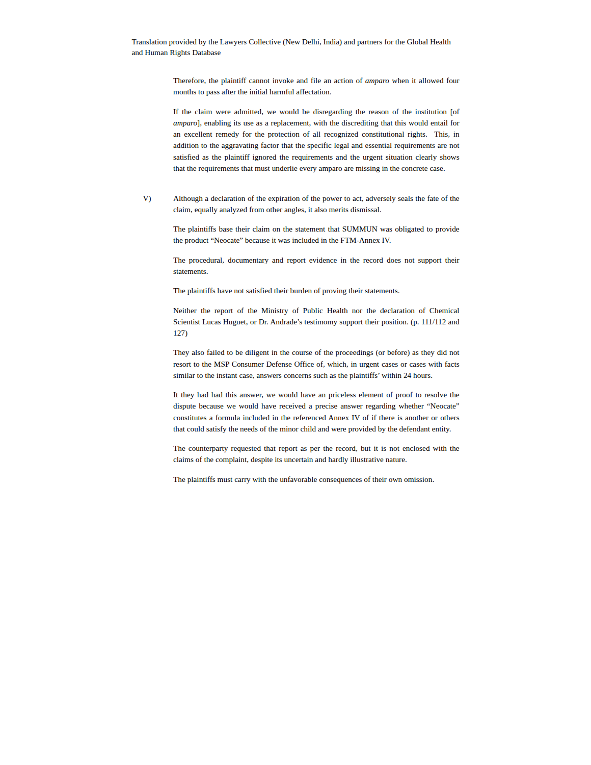Translation provided by the Lawyers Collective (New Delhi, India) and partners for the Global Health and Human Rights Database
Therefore, the plaintiff cannot invoke and file an action of amparo when it allowed four months to pass after the initial harmful affectation.
If the claim were admitted, we would be disregarding the reason of the institution [of amparo], enabling its use as a replacement, with the discrediting that this would entail for an excellent remedy for the protection of all recognized constitutional rights. This, in addition to the aggravating factor that the specific legal and essential requirements are not satisfied as the plaintiff ignored the requirements and the urgent situation clearly shows that the requirements that must underlie every amparo are missing in the concrete case.
V)
Although a declaration of the expiration of the power to act, adversely seals the fate of the claim, equally analyzed from other angles, it also merits dismissal.
The plaintiffs base their claim on the statement that SUMMUN was obligated to provide the product “Neocate” because it was included in the FTM-Annex IV.
The procedural, documentary and report evidence in the record does not support their statements.
The plaintiffs have not satisfied their burden of proving their statements.
Neither the report of the Ministry of Public Health nor the declaration of Chemical Scientist Lucas Huguet, or Dr. Andrade’s testimomy support their position. (p. 111/112 and 127)
They also failed to be diligent in the course of the proceedings (or before) as they did not resort to the MSP Consumer Defense Office of, which, in urgent cases or cases with facts similar to the instant case, answers concerns such as the plaintiffs’ within 24 hours.
It they had had this answer, we would have an priceless element of proof to resolve the dispute because we would have received a precise answer regarding whether “Neocate” constitutes a formula included in the referenced Annex IV of if there is another or others that could satisfy the needs of the minor child and were provided by the defendant entity.
The counterparty requested that report as per the record, but it is not enclosed with the claims of the complaint, despite its uncertain and hardly illustrative nature.
The plaintiffs must carry with the unfavorable consequences of their own omission.